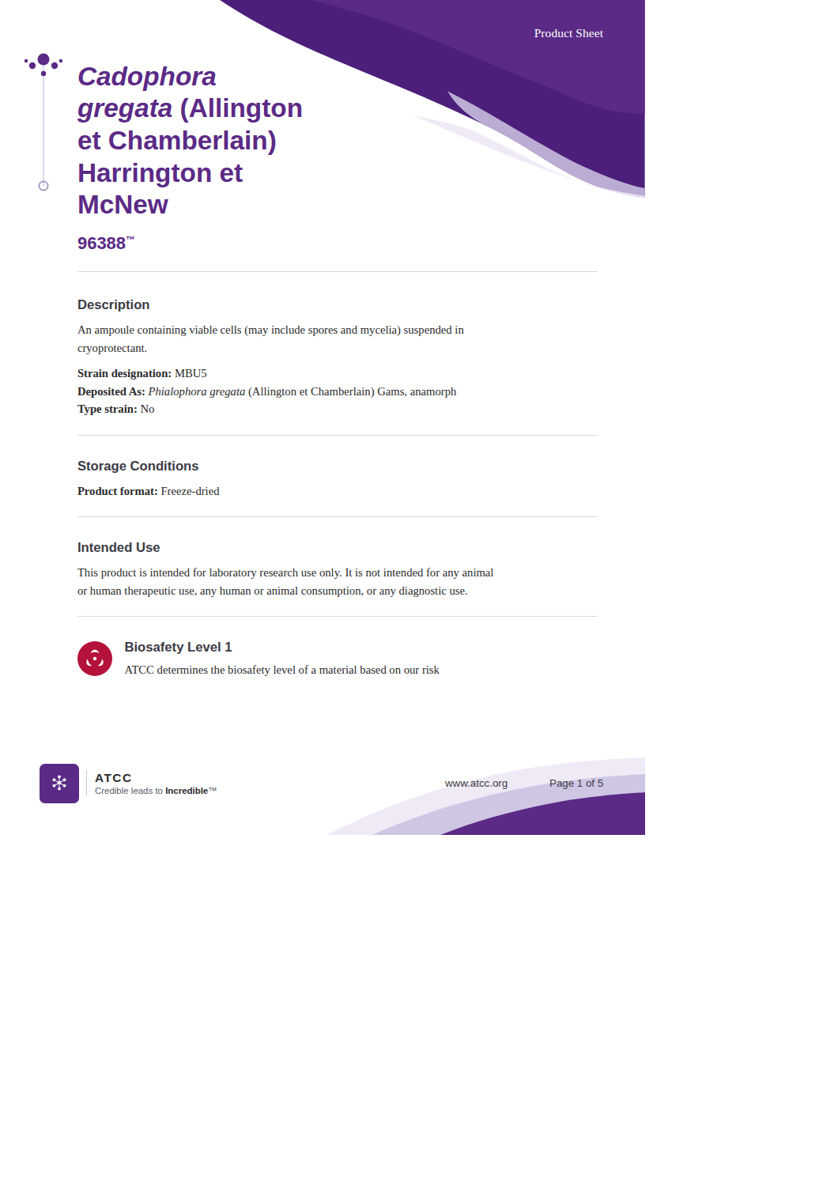Product Sheet
Cadophora gregata (Allington et Chamberlain) Harrington et McNew
96388™
Description
An ampoule containing viable cells (may include spores and mycelia) suspended in cryoprotectant.
Strain designation: MBU5
Deposited As: Phialophora gregata (Allington et Chamberlain) Gams, anamorph
Type strain: No
Storage Conditions
Product format: Freeze-dried
Intended Use
This product is intended for laboratory research use only. It is not intended for any animal or human therapeutic use, any human or animal consumption, or any diagnostic use.
Biosafety Level 1
ATCC determines the biosafety level of a material based on our risk
ATCC Credible leads to Incredible™
www.atcc.org
Page 1 of 5